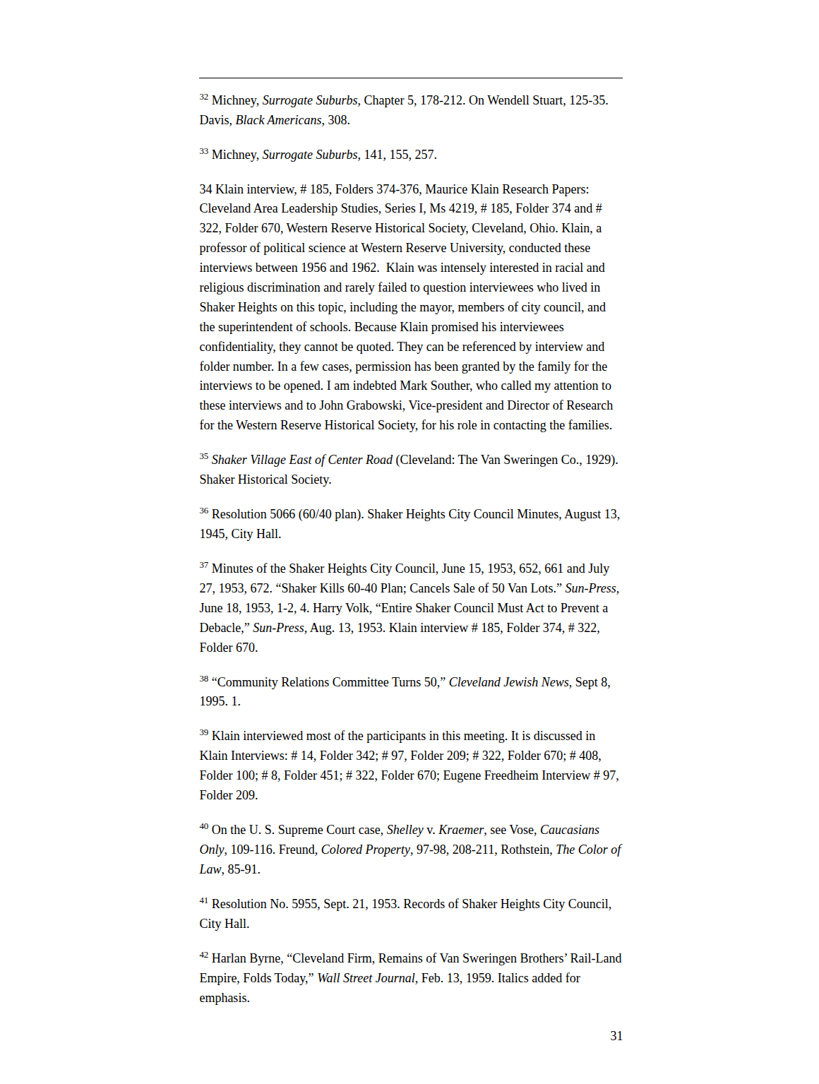32 Michney, Surrogate Suburbs, Chapter 5, 178-212. On Wendell Stuart, 125-35. Davis, Black Americans, 308.
33 Michney, Surrogate Suburbs, 141, 155, 257.
34 Klain interview, # 185, Folders 374-376, Maurice Klain Research Papers: Cleveland Area Leadership Studies, Series I, Ms 4219, # 185, Folder 374 and # 322, Folder 670, Western Reserve Historical Society, Cleveland, Ohio. Klain, a professor of political science at Western Reserve University, conducted these interviews between 1956 and 1962. Klain was intensely interested in racial and religious discrimination and rarely failed to question interviewees who lived in Shaker Heights on this topic, including the mayor, members of city council, and the superintendent of schools. Because Klain promised his interviewees confidentiality, they cannot be quoted. They can be referenced by interview and folder number. In a few cases, permission has been granted by the family for the interviews to be opened. I am indebted Mark Souther, who called my attention to these interviews and to John Grabowski, Vice-president and Director of Research for the Western Reserve Historical Society, for his role in contacting the families.
35 Shaker Village East of Center Road (Cleveland: The Van Sweringen Co., 1929). Shaker Historical Society.
36 Resolution 5066 (60/40 plan). Shaker Heights City Council Minutes, August 13, 1945, City Hall.
37 Minutes of the Shaker Heights City Council, June 15, 1953, 652, 661 and July 27, 1953, 672. “Shaker Kills 60-40 Plan; Cancels Sale of 50 Van Lots.” Sun-Press, June 18, 1953, 1-2, 4. Harry Volk, “Entire Shaker Council Must Act to Prevent a Debacle,” Sun-Press, Aug. 13, 1953. Klain interview # 185, Folder 374, # 322, Folder 670.
38 “Community Relations Committee Turns 50,” Cleveland Jewish News, Sept 8, 1995. 1.
39 Klain interviewed most of the participants in this meeting. It is discussed in Klain Interviews: # 14, Folder 342; # 97, Folder 209; # 322, Folder 670; # 408, Folder 100; # 8, Folder 451; # 322, Folder 670; Eugene Freedheim Interview # 97, Folder 209.
40 On the U. S. Supreme Court case, Shelley v. Kraemer, see Vose, Caucasians Only, 109-116. Freund, Colored Property, 97-98, 208-211, Rothstein, The Color of Law, 85-91.
41 Resolution No. 5955, Sept. 21, 1953. Records of Shaker Heights City Council, City Hall.
42 Harlan Byrne, “Cleveland Firm, Remains of Van Sweringen Brothers’ Rail-Land Empire, Folds Today,” Wall Street Journal, Feb. 13, 1959. Italics added for emphasis.
31